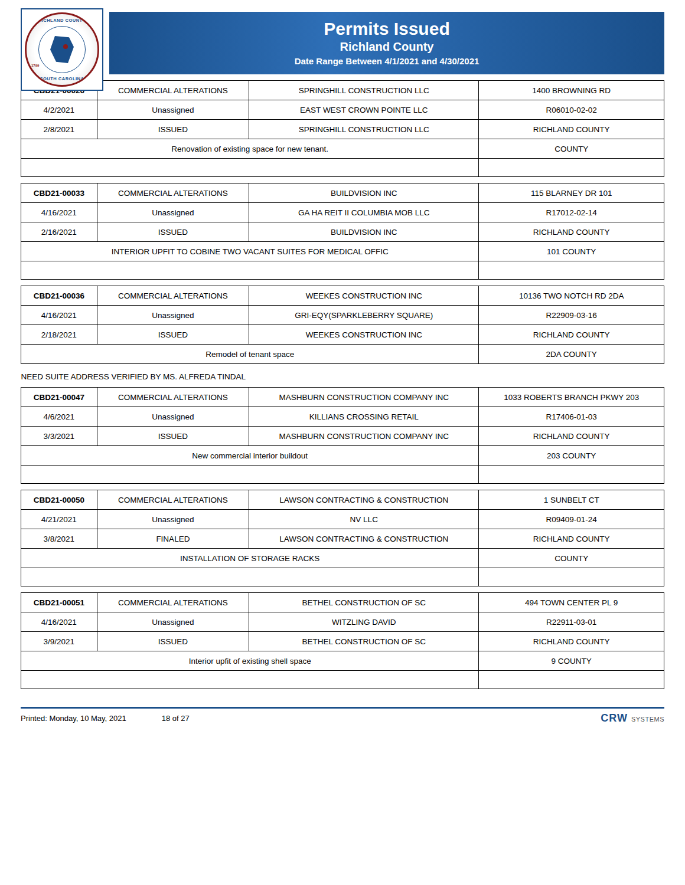RICHLAND COUNTY
1799
SOUTH CAROLINA
Permits Issued
Richland County
Date Range Between 4/1/2021 and 4/30/2021
| CBD21-00026 | COMMERCIAL ALTERATIONS | SPRINGHILL CONSTRUCTION LLC | 1400 BROWNING RD |
| 4/2/2021 | Unassigned | EAST WEST CROWN POINTE LLC | R06010-02-02 |
| 2/8/2021 | ISSUED | SPRINGHILL CONSTRUCTION LLC | RICHLAND COUNTY |
| Renovation of existing space for new tenant. | COUNTY |
| CBD21-00033 | COMMERCIAL ALTERATIONS | BUILDVISION INC | 115 BLARNEY DR 101 |
| 4/16/2021 | Unassigned | GA HA REIT II COLUMBIA MOB LLC | R17012-02-14 |
| 2/16/2021 | ISSUED | BUILDVISION INC | RICHLAND COUNTY |
| INTERIOR UPFIT TO COBINE TWO VACANT SUITES FOR MEDICAL OFFIC | 101 COUNTY |
| CBD21-00036 | COMMERCIAL ALTERATIONS | WEEKES CONSTRUCTION INC | 10136 TWO NOTCH RD 2DA |
| 4/16/2021 | Unassigned | GRI-EQY(SPARKLEBERRY SQUARE) | R22909-03-16 |
| 2/18/2021 | ISSUED | WEEKES CONSTRUCTION INC | RICHLAND COUNTY |
| Remodel of tenant space | 2DA COUNTY |
| NEED SUITE ADDRESS VERIFIED BY MS. ALFREDA TINDAL |
| CBD21-00047 | COMMERCIAL ALTERATIONS | MASHBURN CONSTRUCTION COMPANY INC | 1033 ROBERTS BRANCH PKWY 203 |
| 4/6/2021 | Unassigned | KILLIANS CROSSING RETAIL | R17406-01-03 |
| 3/3/2021 | ISSUED | MASHBURN CONSTRUCTION COMPANY INC | RICHLAND COUNTY |
| New commercial interior buildout | 203 COUNTY |
| CBD21-00050 | COMMERCIAL ALTERATIONS | LAWSON CONTRACTING & CONSTRUCTION | 1 SUNBELT CT |
| 4/21/2021 | Unassigned | NV LLC | R09409-01-24 |
| 3/8/2021 | FINALED | LAWSON CONTRACTING & CONSTRUCTION | RICHLAND COUNTY |
| INSTALLATION OF STORAGE RACKS | COUNTY |
| CBD21-00051 | COMMERCIAL ALTERATIONS | BETHEL CONSTRUCTION OF SC | 494 TOWN CENTER PL 9 |
| 4/16/2021 | Unassigned | WITZLING DAVID | R22911-03-01 |
| 3/9/2021 | ISSUED | BETHEL CONSTRUCTION OF SC | RICHLAND COUNTY |
| Interior upfit of existing shell space | 9 COUNTY |
Printed: Monday, 10 May, 2021 18 of 27
CRW SYSTEMS